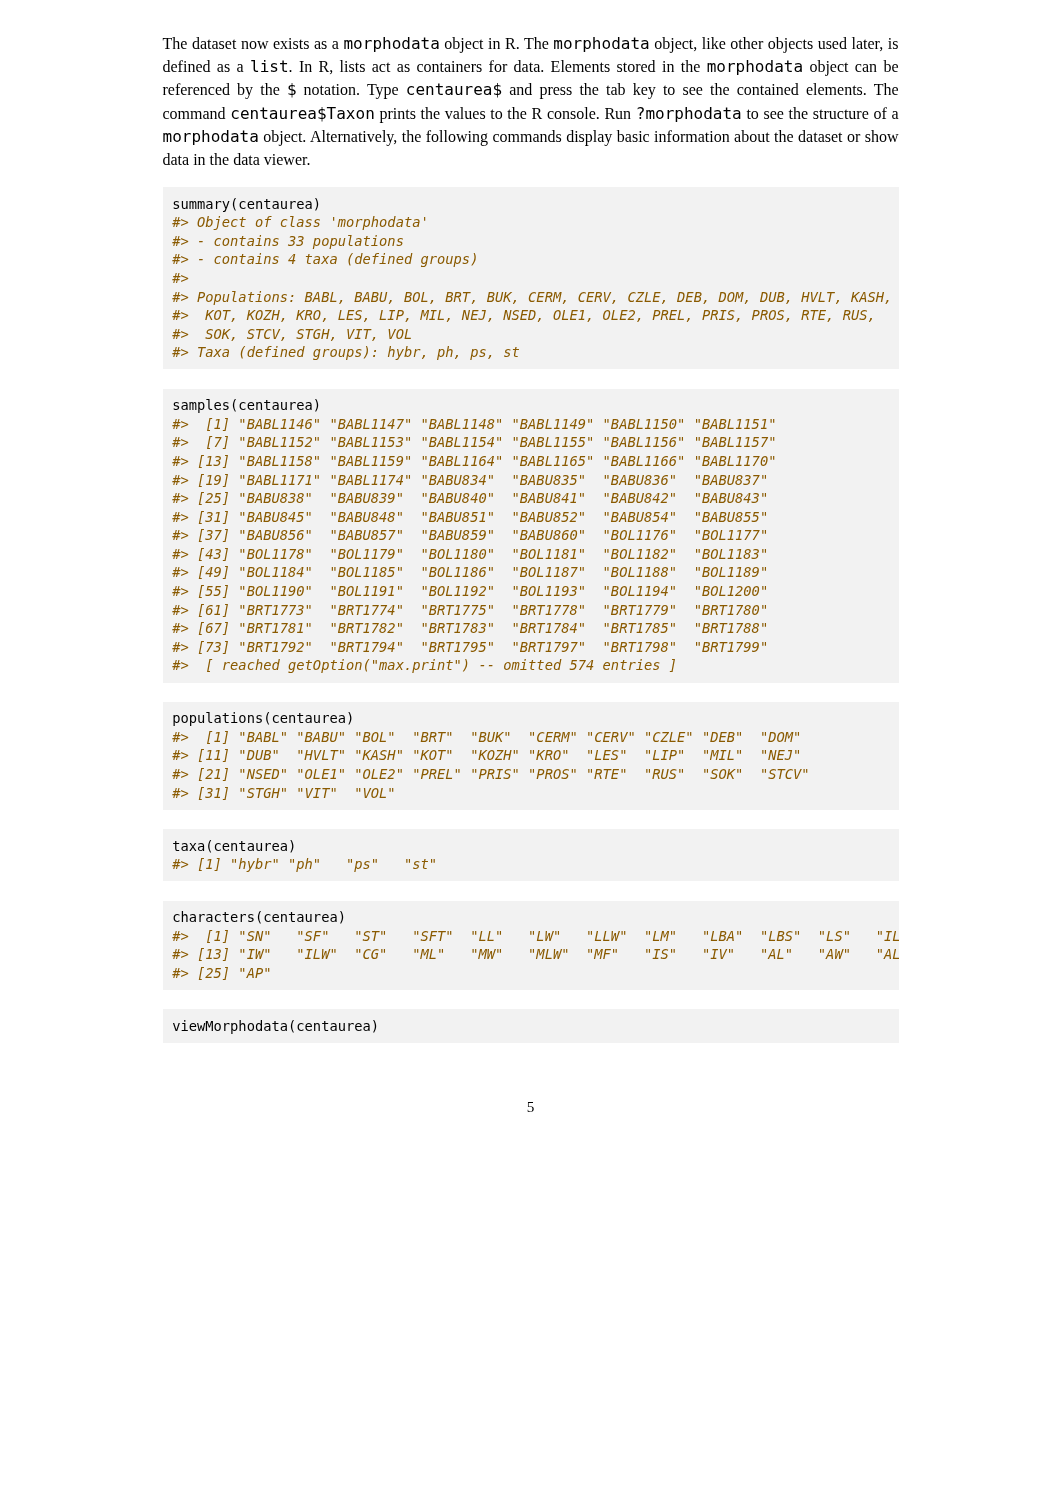The dataset now exists as a morphodata object in R. The morphodata object, like other objects used later, is defined as a list. In R, lists act as containers for data. Elements stored in the morphodata object can be referenced by the $ notation. Type centaurea$ and press the tab key to see the contained elements. The command centaurea$Taxon prints the values to the R console. Run ?morphodata to see the structure of a morphodata object. Alternatively, the following commands display basic information about the dataset or show data in the data viewer.
summary(centaurea)
#> Object of class 'morphodata'
#> - contains 33 populations
#> - contains 4 taxa (defined groups)
#>
#> Populations: BABL, BABU, BOL, BRT, BUK, CERM, CERV, CZLE, DEB, DOM, DUB, HVLT, KASH,
#>  KOT, KOZH, KRO, LES, LIP, MIL, NEJ, NSED, OLE1, OLE2, PREL, PRIS, PROS, RTE, RUS,
#>  SOK, STCV, STGH, VIT, VOL
#> Taxa (defined groups): hybr, ph, ps, st
samples(centaurea)
#>  [1] "BABL1146" "BABL1147" "BABL1148" "BABL1149" "BABL1150" "BABL1151"
#>  [7] "BABL1152" "BABL1153" "BABL1154" "BABL1155" "BABL1156" "BABL1157"
#> [13] "BABL1158" "BABL1159" "BABL1164" "BABL1165" "BABL1166" "BABL1170"
#> [19] "BABL1171" "BABL1174" "BABU834"  "BABU835"  "BABU836"  "BABU837"
#> [25] "BABU838"  "BABU839"  "BABU840"  "BABU841"  "BABU842"  "BABU843"
#> [31] "BABU845"  "BABU848"  "BABU851"  "BABU852"  "BABU854"  "BABU855"
#> [37] "BABU856"  "BABU857"  "BABU859"  "BABU860"  "BOL1176"  "BOL1177"
#> [43] "BOL1178"  "BOL1179"  "BOL1180"  "BOL1181"  "BOL1182"  "BOL1183"
#> [49] "BOL1184"  "BOL1185"  "BOL1186"  "BOL1187"  "BOL1188"  "BOL1189"
#> [55] "BOL1190"  "BOL1191"  "BOL1192"  "BOL1193"  "BOL1194"  "BOL1200"
#> [61] "BRT1773"  "BRT1774"  "BRT1775"  "BRT1778"  "BRT1779"  "BRT1780"
#> [67] "BRT1781"  "BRT1782"  "BRT1783"  "BRT1784"  "BRT1785"  "BRT1788"
#> [73] "BRT1792"  "BRT1794"  "BRT1795"  "BRT1797"  "BRT1798"  "BRT1799"
#>  [ reached getOption("max.print") -- omitted 574 entries ]
populations(centaurea)
#>  [1] "BABL" "BABU" "BOL"  "BRT"  "BUK"  "CERM" "CERV" "CZLE" "DEB"  "DOM"
#> [11] "DUB"  "HVLT" "KASH" "KOT"  "KOZH" "KRO"  "LES"  "LIP"  "MIL"  "NEJ"
#> [21] "NSED" "OLE1" "OLE2" "PREL" "PRIS" "PROS" "RTE"  "RUS"  "SOK"  "STCV"
#> [31] "STGH" "VIT"  "VOL"
taxa(centaurea)
#> [1] "hybr" "ph"   "ps"   "st"
characters(centaurea)
#>  [1] "SN"   "SF"   "ST"   "SFT"  "LL"   "LW"   "LLW"  "LM"   "LBA"  "LBS"  "LS"   "IL"
#> [13] "IW"   "ILW"  "CG"   "ML"   "MW"   "MLW"  "MF"   "IS"   "IV"   "AL"   "AW"   "ALW"
#> [25] "AP"
viewMorphodata(centaurea)
5